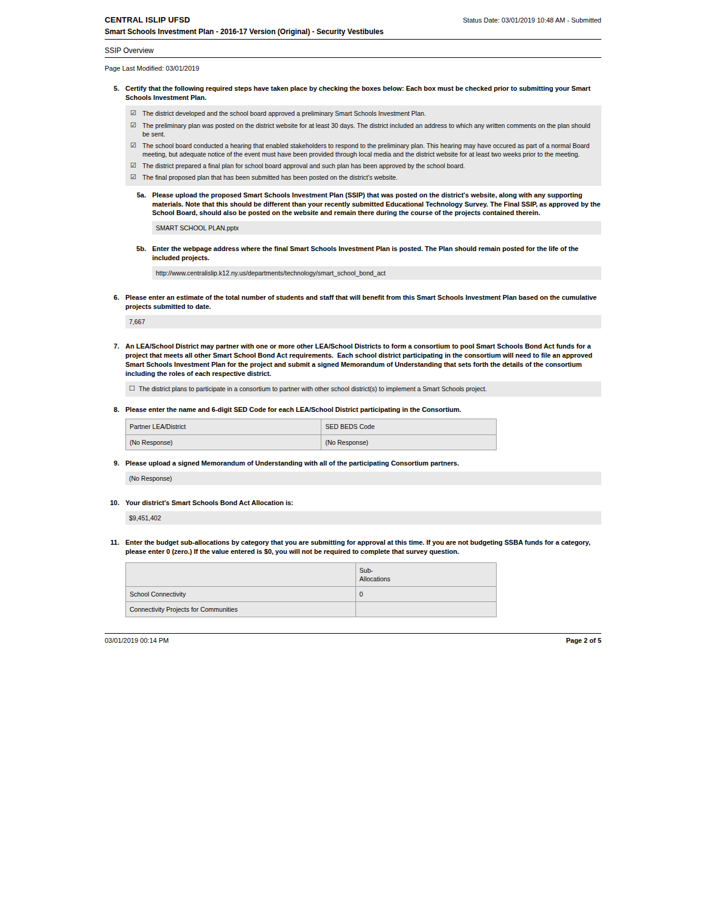CENTRAL ISLIP UFSD Status Date: 03/01/2019 10:48 AM - Submitted
Smart Schools Investment Plan - 2016-17 Version (Original) - Security Vestibules
SSIP Overview
Page Last Modified: 03/01/2019
5.
Certify that the following required steps have taken place by checking the boxes below: Each box must be checked prior to submitting your Smart Schools Investment Plan.
☑The district developed and the school board approved a preliminary Smart Schools Investment Plan.
☑The preliminary plan was posted on the district website for at least 30 days. The district included an address to which any written comments on the plan should be sent.
☑The school board conducted a hearing that enabled stakeholders to respond to the preliminary plan. This hearing may have occured as part of a normal Board meeting, but adequate notice of the event must have been provided through local media and the district website for at least two weeks prior to the meeting.
☑The district prepared a final plan for school board approval and such plan has been approved by the school board.
☑The final proposed plan that has been submitted has been posted on the district's website.
5a.
Please upload the proposed Smart Schools Investment Plan (SSIP) that was posted on the district's website, along with any supporting materials. Note that this should be different than your recently submitted Educational Technology Survey. The Final SSIP, as approved by the School Board, should also be posted on the website and remain there during the course of the projects contained therein.
SMART SCHOOL PLAN.pptx
5b.
Enter the webpage address where the final Smart Schools Investment Plan is posted. The Plan should remain posted for the life of the included projects.
http://www.centralislip.k12.ny.us/departments/technology/smart_school_bond_act
6.
Please enter an estimate of the total number of students and staff that will benefit from this Smart Schools Investment Plan based on the cumulative projects submitted to date.
7,667
7.
An LEA/School District may partner with one or more other LEA/School Districts to form a consortium to pool Smart Schools Bond Act funds for a project that meets all other Smart School Bond Act requirements. Each school district participating in the consortium will need to file an approved Smart Schools Investment Plan for the project and submit a signed Memorandum of Understanding that sets forth the details of the consortium including the roles of each respective district.
☐The district plans to participate in a consortium to partner with other school district(s) to implement a Smart Schools project.
8.
Please enter the name and 6-digit SED Code for each LEA/School District participating in the Consortium.
| Partner LEA/District | SED BEDS Code |
| --- | --- |
| (No Response) | (No Response) |
9.
Please upload a signed Memorandum of Understanding with all of the participating Consortium partners.
(No Response)
10.
Your district's Smart Schools Bond Act Allocation is:
$9,451,402
11.
Enter the budget sub-allocations by category that you are submitting for approval at this time. If you are not budgeting SSBA funds for a category, please enter 0 (zero.) If the value entered is $0, you will not be required to complete that survey question.
| | Sub- Allocations |
| School Connectivity | 0 |
| Connectivity Projects for Communities | |
03/01/2019 00:14 PM Page 2 of 5